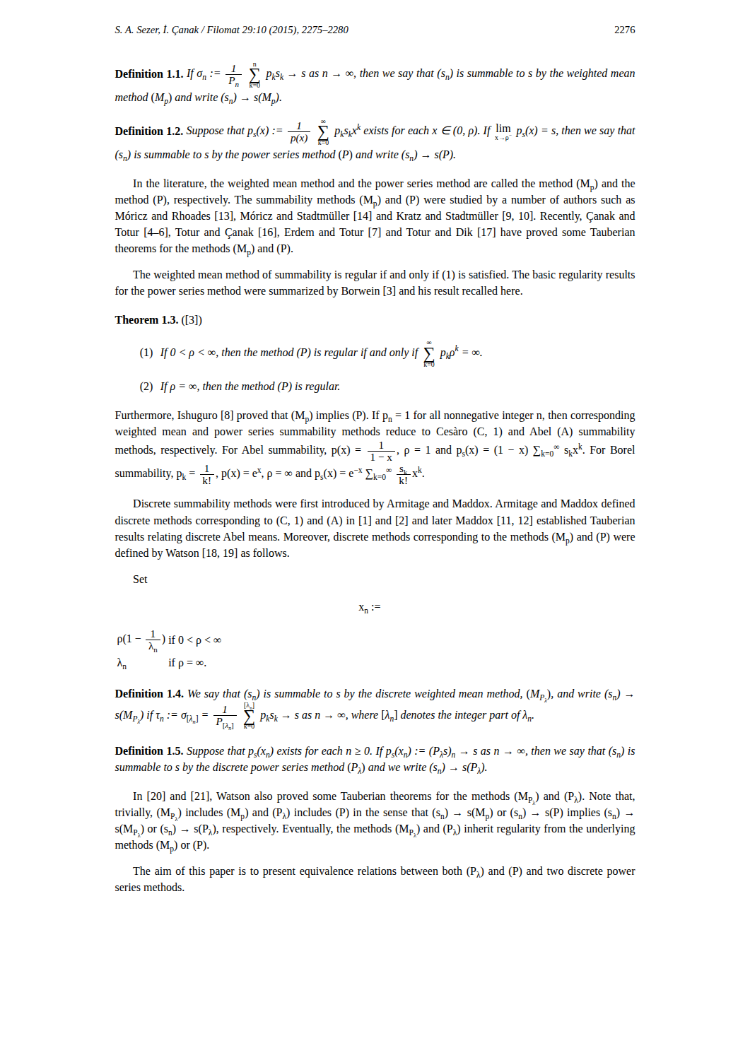S. A. Sezer, İ. Çanak / Filomat 29:10 (2015), 2275–2280 2276
Definition 1.1. If σn := 1 Pn n∑k=0 pksk → s as n → ∞, then we say that (sn) is summable to s by the weighted mean method (Mp) and write (sn) → s(Mp).
Definition 1.2. Suppose that ps(x) := 1 p(x) ∞∑k=0 pkskxk exists for each x ∈ (0, ρ). If lim x→ρ− ps(x) = s, then we say that (sn) is summable to s by the power series method (P) and write (sn) → s(P).
In the literature, the weighted mean method and the power series method are called the method (Mp) and the method (P), respectively. The summability methods (Mp) and (P) were studied by a number of authors such as Móricz and Rhoades [13], Móricz and Stadtmüller [14] and Kratz and Stadtmüller [9, 10]. Recently, Çanak and Totur [4–6], Totur and Çanak [16], Erdem and Totur [7] and Totur and Dik [17] have proved some Tauberian theorems for the methods (Mp) and (P).
The weighted mean method of summability is regular if and only if (1) is satisfied. The basic regularity results for the power series method were summarized by Borwein [3] and his result recalled here.
Theorem 1.3. ([3])
(1) If 0 < ρ < ∞, then the method (P) is regular if and only if ∞∑k=0 pkρk = ∞.
(2) If ρ = ∞, then the method (P) is regular.
Furthermore, Ishuguro [8] proved that (Mp) implies (P). If pn = 1 for all nonnegative integer n, then corresponding weighted mean and power series summability methods reduce to Cesàro (C, 1) and Abel (A) summability methods, respectively. For Abel summability, p(x) = 11 − x, ρ = 1 and ps(x) = (1 − x) ∑k=0∞ skxk. For Borel summability, pk = 1 k!, p(x) = ex, ρ = ∞ and ps(x) = e−x ∑k=0∞ sk k!xk.
Discrete summability methods were first introduced by Armitage and Maddox. Armitage and Maddox defined discrete methods corresponding to (C, 1) and (A) in [1] and [2] and later Maddox [11, 12] established Tauberian results relating discrete Abel means. Moreover, discrete methods corresponding to the methods (Mp) and (P) were defined by Watson [18, 19] as follows.
Set
xn :=
| ρ ( 1 − 1 λ n ) | if 0 < ρ < ∞ |
| λ n | if ρ = ∞. |
Definition 1.4. We say that (sn) is summable to s by the discrete weighted mean method, (MPλ), and write (sn) → s(MPλ) if τn := σ[λn] = 1 P[λn] [λn]∑k=0 pksk → s as n → ∞, where [λn] denotes the integer part of λn.
Definition 1.5. Suppose that ps(xn) exists for each n ≥ 0. If ps(xn) := (Pλs)n → s as n → ∞, then we say that (sn) is summable to s by the discrete power series method (Pλ) and we write (sn) → s(Pλ).
In [20] and [21], Watson also proved some Tauberian theorems for the methods (MPλ) and (Pλ). Note that, trivially, (MPλ) includes (Mp) and (Pλ) includes (P) in the sense that (sn) → s(Mp) or (sn) → s(P) implies (sn) → s(MPλ) or (sn) → s(Pλ), respectively. Eventually, the methods (MPλ) and (Pλ) inherit regularity from the underlying methods (Mp) or (P).
The aim of this paper is to present equivalence relations between both (Pλ) and (P) and two discrete power series methods.